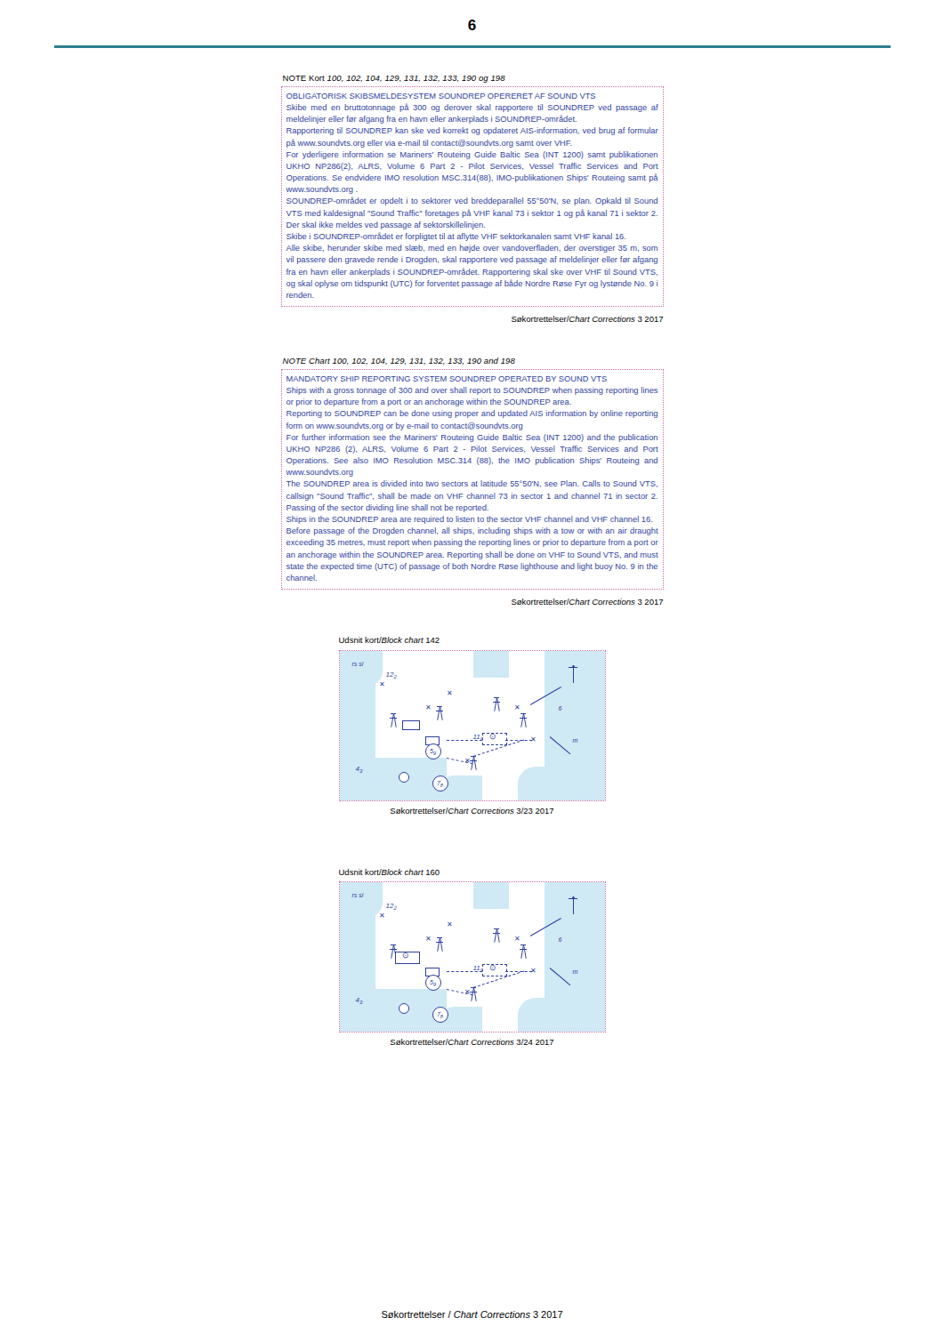6
NOTE Kort 100, 102, 104, 129, 131, 132, 133, 190 og 198
OBLIGATORISK SKIBSMELDESYSTEM SOUNDREP OPERERET AF SOUND VTS
Skibe med en bruttotonnage på 300 og derover skal rapportere til SOUNDREP ved passage af meldelinjer eller før afgang fra en havn eller ankerplads i SOUNDREP-området.
Rapportering til SOUNDREP kan ske ved korrekt og opdateret AIS-information, ved brug af formular på www.soundvts.org eller via e-mail til contact@soundvts.org samt over VHF.
For yderligere information se Mariners' Routeing Guide Baltic Sea (INT 1200) samt publikationen UKHO NP286(2), ALRS, Volume 6 Part 2 - Pilot Services, Vessel Traffic Services and Port Operations. Se endvidere IMO resolution MSC.314(88), IMO-publikationen Ships' Routeing samt på www.soundvts.org .
SOUNDREP-området er opdelt i to sektorer ved breddeparallel 55°50'N, se plan. Opkald til Sound VTS med kaldesignal "Sound Traffic" foretages på VHF kanal 73 i sektor 1 og på kanal 71 i sektor 2. Der skal ikke meldes ved passage af sektorskillelinjen.
Skibe i SOUNDREP-området er forpligtet til at aflytte VHF sektorkanalen samt VHF kanal 16.
Alle skibe, herunder skibe med slæb, med en højde over vandoverfladen, der overstiger 35 m, som vil passere den gravede rende i Drogden, skal rapportere ved passage af meldelinjer eller før afgang fra en havn eller ankerplads i SOUNDREP-området. Rapportering skal ske over VHF til Sound VTS, og skal oplyse om tidspunkt (UTC) for forventet passage af både Nordre Røse Fyr og lystønde No. 9 i renden.
Søkortrettelser/Chart Corrections 3 2017
NOTE Chart 100, 102, 104, 129, 131, 132, 133, 190 and 198
MANDATORY SHIP REPORTING SYSTEM SOUNDREP OPERATED BY SOUND VTS
Ships with a gross tonnage of 300 and over shall report to SOUNDREP when passing reporting lines or prior to departure from a port or an anchorage within the SOUNDREP area.
Reporting to SOUNDREP can be done using proper and updated AIS information by online reporting form on www.soundvts.org or by e-mail to contact@soundvts.org
For further information see the Mariners' Routeing Guide Baltic Sea (INT 1200) and the publication UKHO NP286 (2), ALRS, Volume 6 Part 2 - Pilot Services, Vessel Traffic Services and Port Operations. See also IMO Resolution MSC.314 (88), the IMO publication Ships' Routeing and www.soundvts.org
The SOUNDREP area is divided into two sectors at latitude 55°50'N, see Plan. Calls to Sound VTS, callsign "Sound Traffic", shall be made on VHF channel 73 in sector 1 and channel 71 in sector 2. Passing of the sector dividing line shall not be reported.
Ships in the SOUNDREP area are required to listen to the sector VHF channel and VHF channel 16.
Before passage of the Drogden channel, all ships, including ships with a tow or with an air draught exceeding 35 metres, must report when passing the reporting lines or prior to departure from a port or an anchorage within the SOUNDREP area. Reporting shall be done on VHF to Sound VTS, and must state the expected time (UTC) of passage of both Nordre Røse lighthouse and light buoy No. 9 in the channel.
Søkortrettelser/Chart Corrections 3 2017
Udsnit kort/Block chart 142
rs si
122
119
43
✕
✕
✕
✕
✕
✕
59
78
⊙
6
m
Søkortrettelser/Chart Corrections 3/23 2017
Udsnit kort/Block chart 160
rs si
122
119
43
✕
✕
✕
✕
✕
✕
59
78
⊙
⊙
6
m
Søkortrettelser/Chart Corrections 3/24 2017
Søkortrettelser / Chart Corrections 3 2017